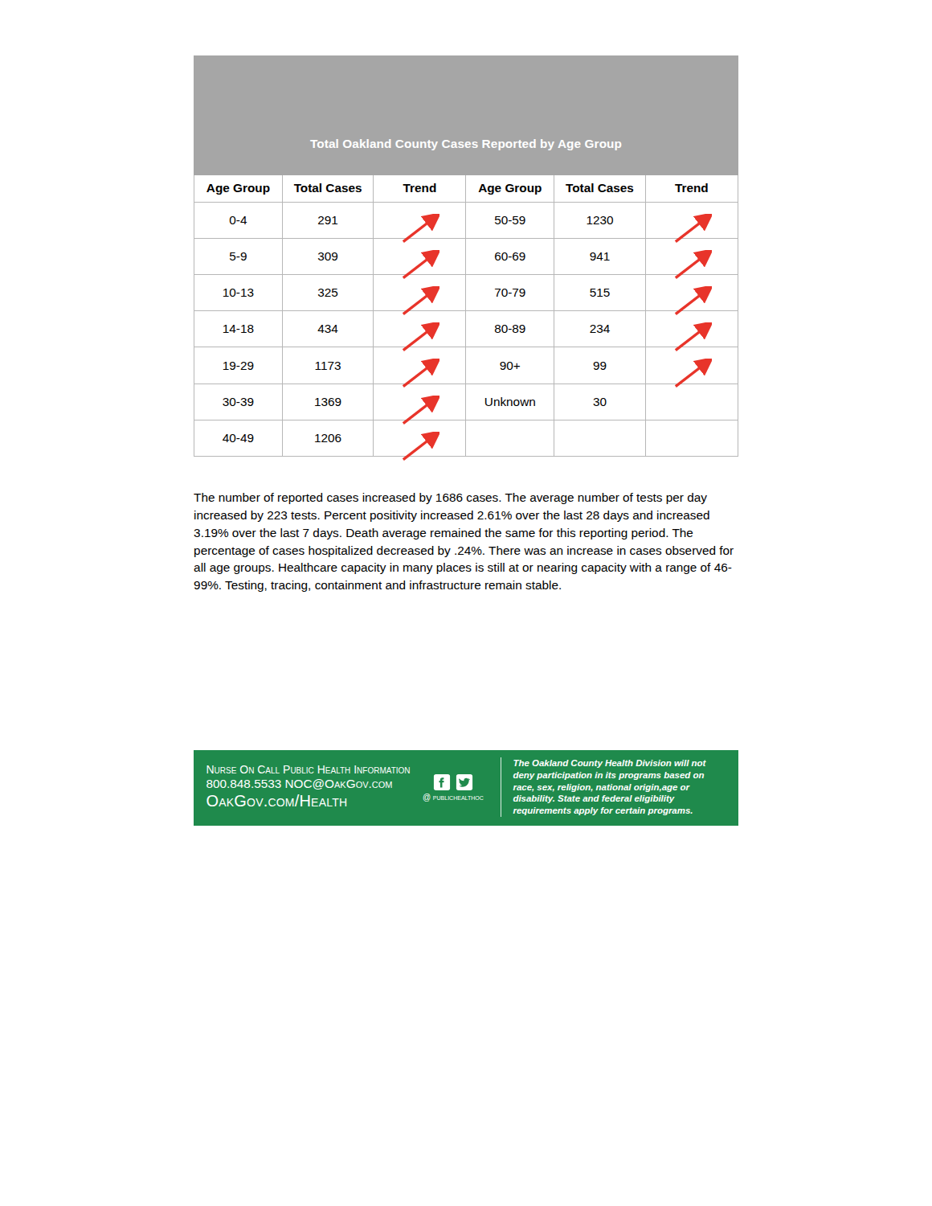| Total Oakland County Cases Reported by Age Group |
| Age Group | Total Cases | Trend | Age Group | Total Cases | Trend |
| 0-4 | 291 | | 50-59 | 1230 | |
| 5-9 | 309 | | 60-69 | 941 | |
| 10-13 | 325 | | 70-79 | 515 | |
| 14-18 | 434 | | 80-89 | 234 | |
| 19-29 | 1173 | | 90+ | 99 | |
| 30-39 | 1369 | | Unknown | 30 | |
| 40-49 | 1206 | | | | |
The number of reported cases increased by 1686 cases. The average number of tests per day increased by 223 tests. Percent positivity increased 2.61% over the last 28 days and increased 3.19% over the last 7 days. Death average remained the same for this reporting period. The percentage of cases hospitalized decreased by .24%. There was an increase in cases observed for all age groups. Healthcare capacity in many places is still at or nearing capacity with a range of 46-99%. Testing, tracing, containment and infrastructure remain stable.
Nurse On Call Public Health Information 800.848.5533 NOC@OakGov.com OakGov.com/Health
@ publichealthoc
The Oakland County Health Division will not deny participation in its programs based on race, sex, religion, national origin,age or disability. State and federal eligibility requirements apply for certain programs.